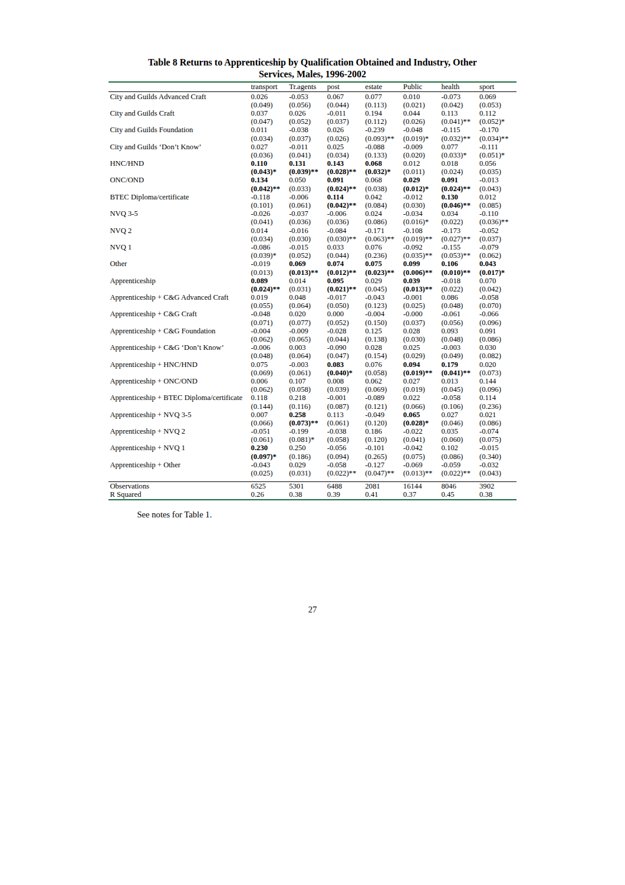Table 8 Returns to Apprenticeship by Qualification Obtained and Industry, Other
Services, Males, 1996-2002
| | transport | Tr.agents | post | estate | Public | health | sport |
| --- | --- | --- | --- | --- | --- | --- | --- |
| City and Guilds Advanced Craft | 0.026 | -0.053 | 0.067 | 0.077 | 0.010 | -0.073 | 0.069 |
| | (0.049) | (0.056) | (0.044) | (0.113) | (0.021) | (0.042) | (0.053) |
| City and Guilds Craft | 0.037 | 0.026 | -0.011 | 0.194 | 0.044 | 0.113 | 0.112 |
| | (0.047) | (0.052) | (0.037) | (0.112) | (0.026) | (0.041)** | (0.052)* |
| City and Guilds Foundation | 0.011 | -0.038 | 0.026 | -0.239 | -0.048 | -0.115 | -0.170 |
| | (0.034) | (0.037) | (0.026) | (0.093)** | (0.019)* | (0.032)** | (0.034)** |
| City and Guilds ‘Don’t Know’ | 0.027 | -0.011 | 0.025 | -0.088 | -0.009 | 0.077 | -0.111 |
| | (0.036) | (0.041) | (0.034) | (0.133) | (0.020) | (0.033)* | (0.051)* |
| HNC/HND | 0.110 | 0.131 | 0.143 | 0.068 | 0.012 | 0.018 | 0.056 |
| | (0.043)* | (0.039)** | (0.028)** | (0.032)* | (0.011) | (0.024) | (0.035) |
| ONC/OND | 0.134 | 0.050 | 0.091 | 0.068 | 0.029 | 0.091 | -0.013 |
| | (0.042)** | (0.033) | (0.024)** | (0.038) | (0.012)* | (0.024)** | (0.043) |
| BTEC Diploma/certificate | -0.118 | -0.006 | 0.114 | 0.042 | -0.012 | 0.130 | 0.012 |
| | (0.101) | (0.061) | (0.042)** | (0.084) | (0.030) | (0.046)** | (0.085) |
| NVQ 3-5 | -0.026 | -0.037 | -0.006 | 0.024 | -0.034 | 0.034 | -0.110 |
| | (0.041) | (0.036) | (0.036) | (0.086) | (0.016)* | (0.022) | (0.036)** |
| NVQ 2 | 0.014 | -0.016 | -0.084 | -0.171 | -0.108 | -0.173 | -0.052 |
| | (0.034) | (0.030) | (0.030)** | (0.063)** | (0.019)** | (0.027)** | (0.037) |
| NVQ 1 | -0.086 | -0.015 | 0.033 | 0.076 | -0.092 | -0.155 | -0.079 |
| | (0.039)* | (0.052) | (0.044) | (0.236) | (0.035)** | (0.053)** | (0.062) |
| Other | -0.019 | 0.069 | 0.074 | 0.075 | 0.099 | 0.106 | 0.043 |
| | (0.013) | (0.013)** | (0.012)** | (0.023)** | (0.006)** | (0.010)** | (0.017)* |
| Apprenticeship | 0.089 | 0.014 | 0.095 | 0.029 | 0.039 | -0.018 | 0.070 |
| | (0.024)** | (0.031) | (0.021)** | (0.045) | (0.013)** | (0.022) | (0.042) |
| Apprenticeship + C&G Advanced Craft | 0.019 | 0.048 | -0.017 | -0.043 | -0.001 | 0.086 | -0.058 |
| | (0.055) | (0.064) | (0.050) | (0.123) | (0.025) | (0.048) | (0.070) |
| Apprenticeship + C&G Craft | -0.048 | 0.020 | 0.000 | -0.004 | -0.000 | -0.061 | -0.066 |
| | (0.071) | (0.077) | (0.052) | (0.150) | (0.037) | (0.056) | (0.096) |
| Apprenticeship + C&G Foundation | -0.004 | -0.009 | -0.028 | 0.125 | 0.028 | 0.093 | 0.091 |
| | (0.062) | (0.065) | (0.044) | (0.138) | (0.030) | (0.048) | (0.086) |
| Apprenticeship + C&G ‘Don’t Know’ | -0.006 | 0.003 | -0.090 | 0.028 | 0.025 | -0.003 | 0.030 |
| | (0.048) | (0.064) | (0.047) | (0.154) | (0.029) | (0.049) | (0.082) |
| Apprenticeship + HNC/HND | 0.075 | -0.003 | 0.083 | 0.076 | 0.094 | 0.179 | 0.020 |
| | (0.069) | (0.061) | (0.040)* | (0.058) | (0.019)** | (0.041)** | (0.073) |
| Apprenticeship + ONC/OND | 0.006 | 0.107 | 0.008 | 0.062 | 0.027 | 0.013 | 0.144 |
| | (0.062) | (0.058) | (0.039) | (0.069) | (0.019) | (0.045) | (0.096) |
| Apprenticeship + BTEC Diploma/certificate | 0.118 | 0.218 | -0.001 | -0.089 | 0.022 | -0.058 | 0.114 |
| | (0.144) | (0.116) | (0.087) | (0.121) | (0.066) | (0.106) | (0.236) |
| Apprenticeship + NVQ 3-5 | 0.007 | 0.258 | 0.113 | -0.049 | 0.065 | 0.027 | 0.021 |
| | (0.066) | (0.073)** | (0.061) | (0.120) | (0.028)* | (0.046) | (0.086) |
| Apprenticeship + NVQ 2 | -0.051 | -0.199 | -0.038 | 0.186 | -0.022 | 0.035 | -0.074 |
| | (0.061) | (0.081)* | (0.058) | (0.120) | (0.041) | (0.060) | (0.075) |
| Apprenticeship + NVQ 1 | 0.230 | 0.250 | -0.056 | -0.101 | -0.042 | 0.102 | -0.015 |
| | (0.097)* | (0.186) | (0.094) | (0.265) | (0.075) | (0.086) | (0.340) |
| Apprenticeship + Other | -0.043 | 0.029 | -0.058 | -0.127 | -0.069 | -0.059 | -0.032 |
| | (0.025) | (0.031) | (0.022)** | (0.047)** | (0.013)** | (0.022)** | (0.043) |
| Observations | 6525 | 5301 | 6488 | 2081 | 16144 | 8046 | 3902 |
| R Squared | 0.26 | 0.38 | 0.39 | 0.41 | 0.37 | 0.45 | 0.38 |
See notes for Table 1.
27